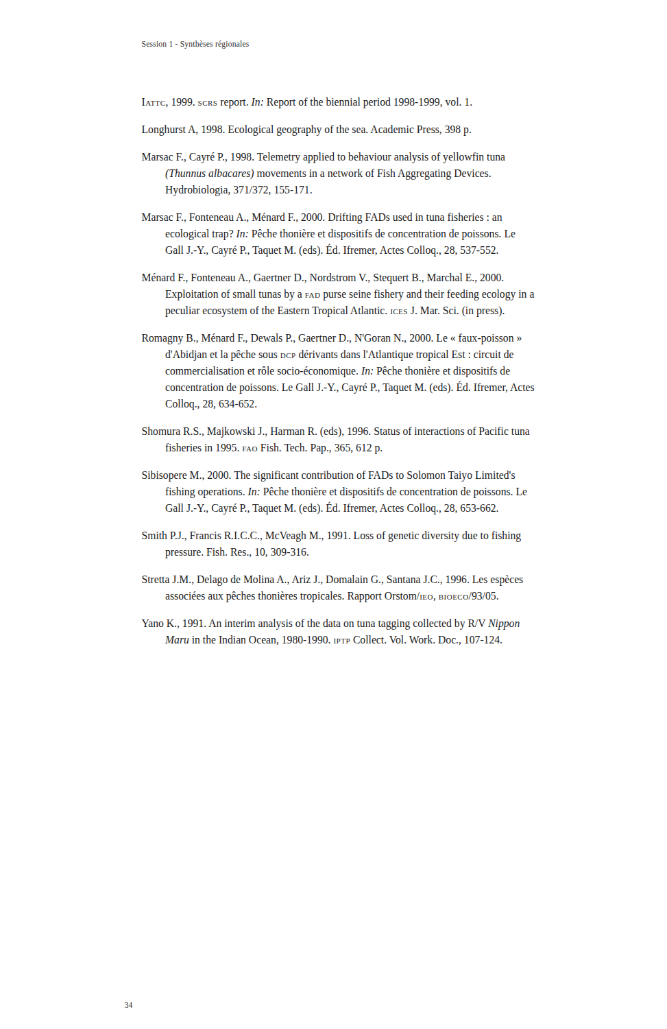Session 1 - Synthèses régionales
Iattc, 1999. scrs report. In: Report of the biennial period 1998-1999, vol. 1.
Longhurst A, 1998. Ecological geography of the sea. Academic Press, 398 p.
Marsac F., Cayré P., 1998. Telemetry applied to behaviour analysis of yellowfin tuna (Thunnus albacares) movements in a network of Fish Aggregating Devices. Hydrobiologia, 371/372, 155-171.
Marsac F., Fonteneau A., Ménard F., 2000. Drifting FADs used in tuna fisheries : an ecological trap? In: Pêche thonière et dispositifs de concentration de poissons. Le Gall J.-Y., Cayré P., Taquet M. (eds). Éd. Ifremer, Actes Colloq., 28, 537-552.
Ménard F., Fonteneau A., Gaertner D., Nordstrom V., Stequert B., Marchal E., 2000. Exploitation of small tunas by a fad purse seine fishery and their feeding ecology in a peculiar ecosystem of the Eastern Tropical Atlantic. ices J. Mar. Sci. (in press).
Romagny B., Ménard F., Dewals P., Gaertner D., N'Goran N., 2000. Le « faux-poisson » d'Abidjan et la pêche sous dcp dérivants dans l'Atlantique tropical Est : circuit de commercialisation et rôle socio-économique. In: Pêche thonière et dispositifs de concentration de poissons. Le Gall J.-Y., Cayré P., Taquet M. (eds). Éd. Ifremer, Actes Colloq., 28, 634-652.
Shomura R.S., Majkowski J., Harman R. (eds), 1996. Status of interactions of Pacific tuna fisheries in 1995. fao Fish. Tech. Pap., 365, 612 p.
Sibisopere M., 2000. The significant contribution of FADs to Solomon Taiyo Limited's fishing operations. In: Pêche thonière et dispositifs de concentration de poissons. Le Gall J.-Y., Cayré P., Taquet M. (eds). Éd. Ifremer, Actes Colloq., 28, 653-662.
Smith P.J., Francis R.I.C.C., McVeagh M., 1991. Loss of genetic diversity due to fishing pressure. Fish. Res., 10, 309-316.
Stretta J.M., Delago de Molina A., Ariz J., Domalain G., Santana J.C., 1996. Les espèces associées aux pêches thonières tropicales. Rapport Orstom/ieo, bioeco/93/05.
Yano K., 1991. An interim analysis of the data on tuna tagging collected by R/V Nippon Maru in the Indian Ocean, 1980-1990. iptp Collect. Vol. Work. Doc., 107-124.
34